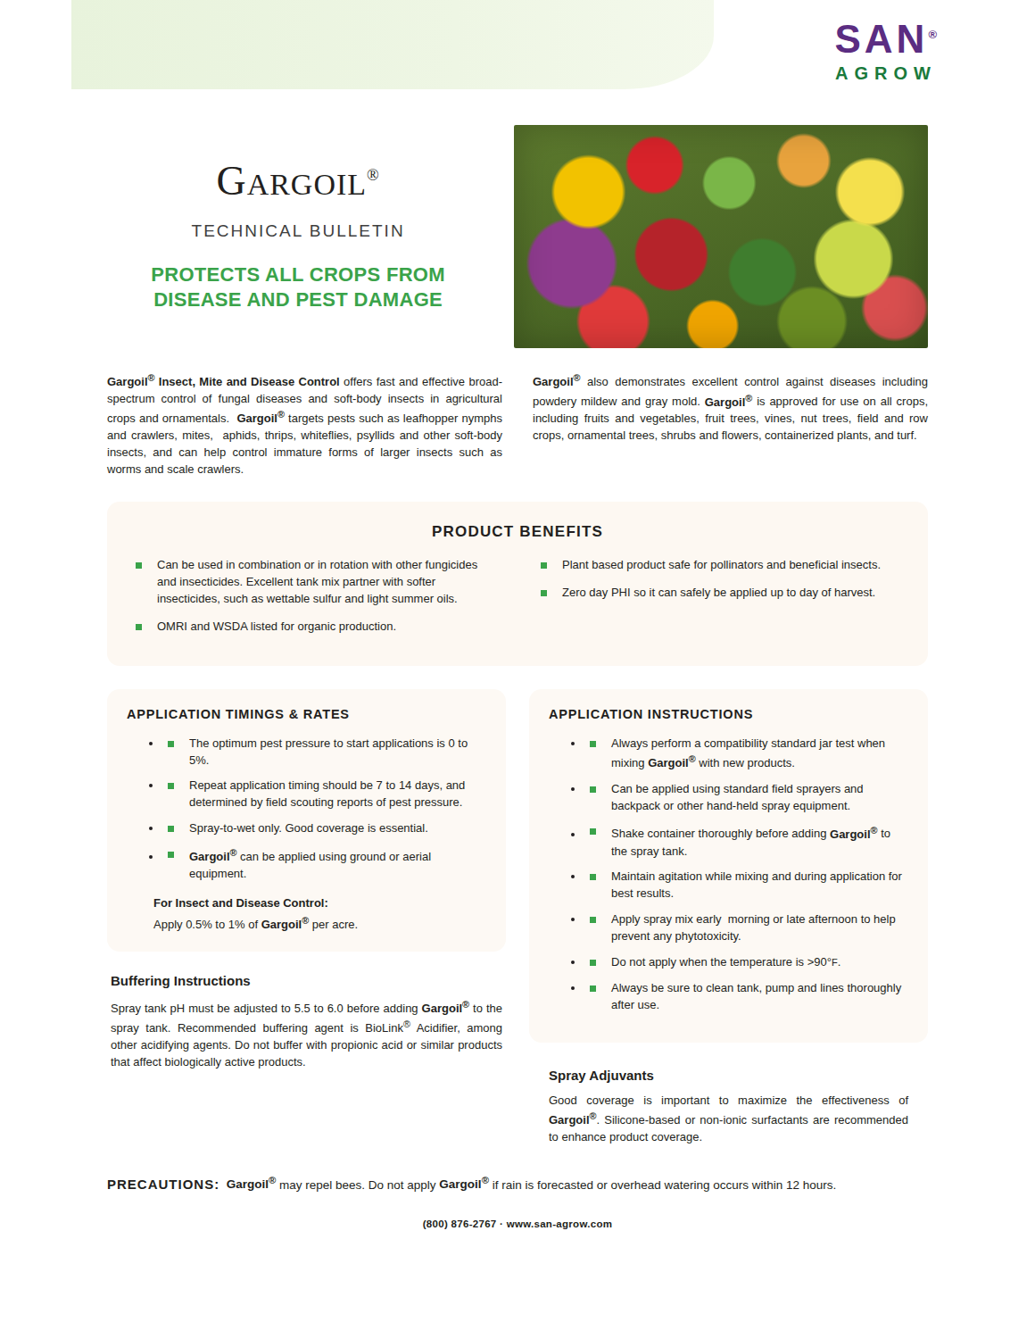SAN®
AGROW
GARGOIL®
TECHNICAL BULLETIN
PROTECTS ALL CROPS FROM
DISEASE AND PEST DAMAGE
Gargoil® Insect, Mite and Disease Control offers fast and effective broad-spectrum control of fungal diseases and soft-body insects in agricultural crops and ornamentals. Gargoil® targets pests such as leafhopper nymphs and crawlers, mites, aphids, thrips, whiteflies, psyllids and other soft-body insects, and can help control immature forms of larger insects such as worms and scale crawlers.
Gargoil® also demonstrates excellent control against diseases including powdery mildew and gray mold. Gargoil® is approved for use on all crops, including fruits and vegetables, fruit trees, vines, nut trees, field and row crops, ornamental trees, shrubs and flowers, containerized plants, and turf.
PRODUCT BENEFITS
Can be used in combination or in rotation with other fungicides and insecticides. Excellent tank mix partner with softer insecticides, such as wettable sulfur and light summer oils.
OMRI and WSDA listed for organic production.
Plant based product safe for pollinators and beneficial insects.
Zero day PHI so it can safely be applied up to day of harvest.
APPLICATION TIMINGS & RATES
The optimum pest pressure to start applications is 0 to 5%.
Repeat application timing should be 7 to 14 days, and determined by field scouting reports of pest pressure.
Spray-to-wet only. Good coverage is essential.
Gargoil® can be applied using ground or aerial equipment.
For Insect and Disease Control:
Apply 0.5% to 1% of Gargoil® per acre.
Buffering Instructions
Spray tank pH must be adjusted to 5.5 to 6.0 before adding Gargoil® to the spray tank. Recommended buffering agent is BioLink® Acidifier, among other acidifying agents. Do not buffer with propionic acid or similar products that affect biologically active products.
APPLICATION INSTRUCTIONS
Always perform a compatibility standard jar test when mixing Gargoil® with new products.
Can be applied using standard field sprayers and backpack or other hand-held spray equipment.
Shake container thoroughly before adding Gargoil® to the spray tank.
Maintain agitation while mixing and during application for best results.
Apply spray mix early morning or late afternoon to help prevent any phytotoxicity.
Do not apply when the temperature is >90°F.
Always be sure to clean tank, pump and lines thoroughly after use.
Spray Adjuvants
Good coverage is important to maximize the effectiveness of Gargoil®. Silicone-based or non-ionic surfactants are recommended to enhance product coverage.
PRECAUTIONS: Gargoil® may repel bees. Do not apply Gargoil® if rain is forecasted or overhead watering occurs within 12 hours.
(800) 876-2767 · www.san-agrow.com